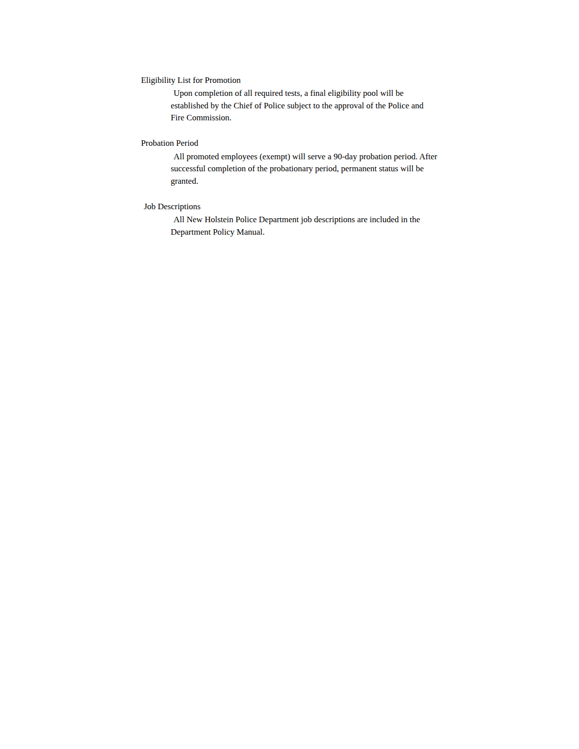Eligibility List for Promotion
Upon completion of all required tests, a final eligibility pool will be established by the Chief of Police subject to the approval of the Police and Fire Commission.
Probation Period
All promoted employees (exempt) will serve a 90-day probation period. After successful completion of the probationary period, permanent status will be granted.
Job Descriptions
All New Holstein Police Department job descriptions are included in the Department Policy Manual.